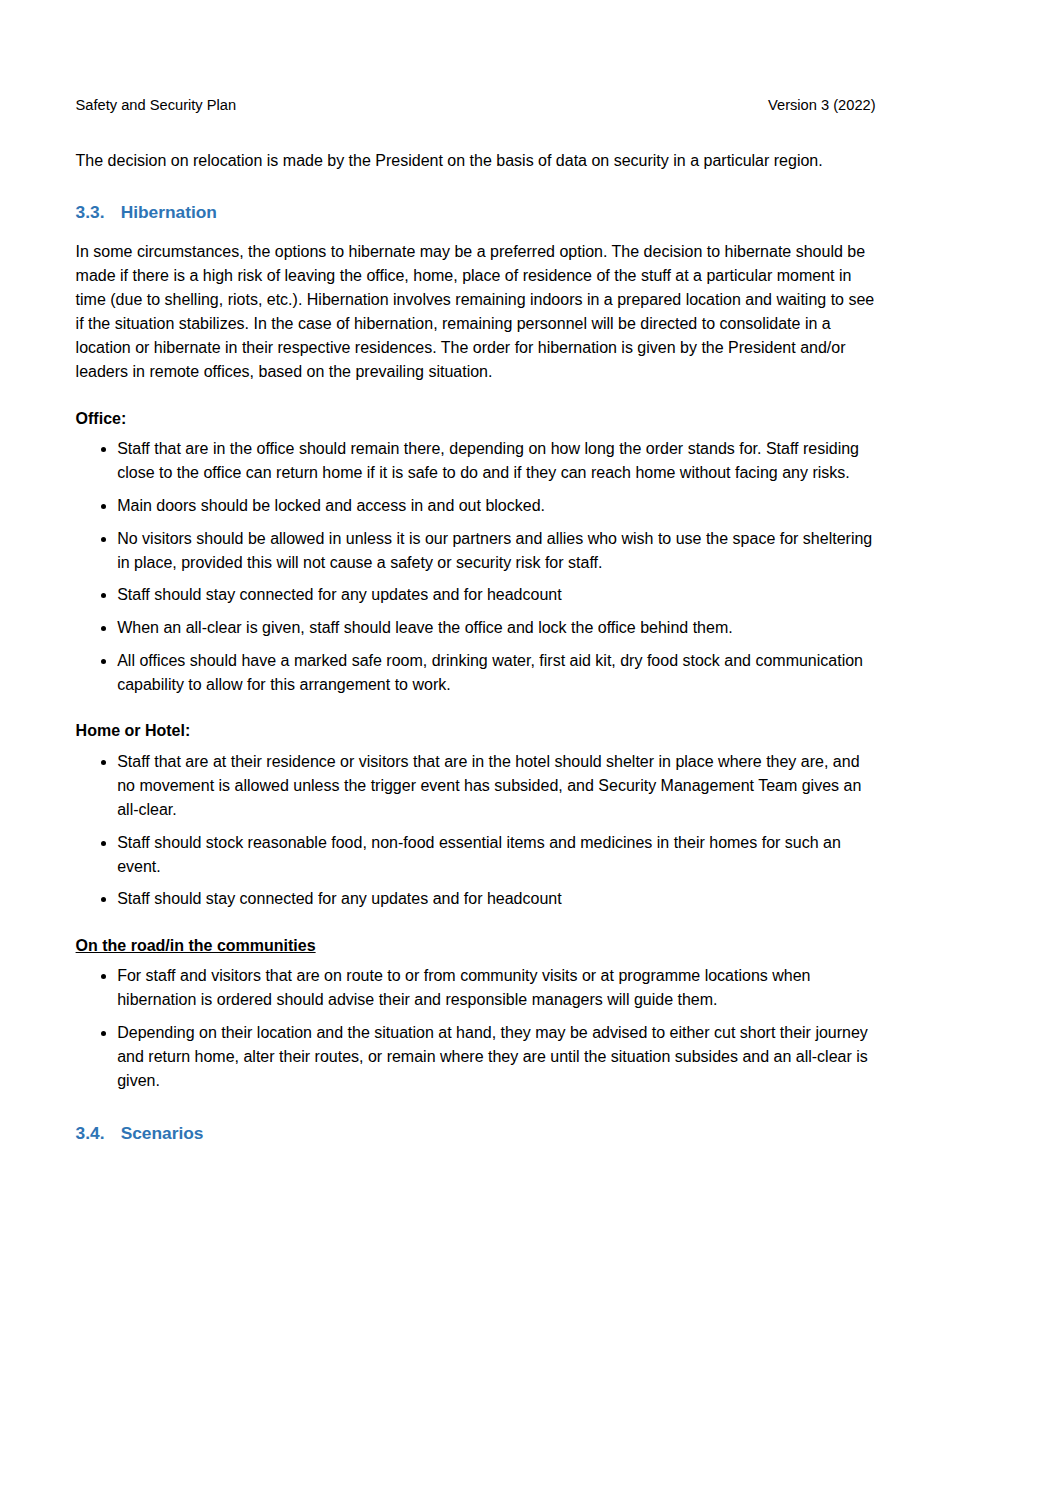Safety and Security Plan Version 3 (2022)
The decision on relocation is made by the President on the basis of data on security in a particular region.
3.3. Hibernation
In some circumstances, the options to hibernate may be a preferred option. The decision to hibernate should be made if there is a high risk of leaving the office, home, place of residence of the stuff at a particular moment in time (due to shelling, riots, etc.). Hibernation involves remaining indoors in a prepared location and waiting to see if the situation stabilizes. In the case of hibernation, remaining personnel will be directed to consolidate in a location or hibernate in their respective residences. The order for hibernation is given by the President and/or leaders in remote offices, based on the prevailing situation.
Office:
Staff that are in the office should remain there, depending on how long the order stands for. Staff residing close to the office can return home if it is safe to do and if they can reach home without facing any risks.
Main doors should be locked and access in and out blocked.
No visitors should be allowed in unless it is our partners and allies who wish to use the space for sheltering in place, provided this will not cause a safety or security risk for staff.
Staff should stay connected for any updates and for headcount
When an all-clear is given, staff should leave the office and lock the office behind them.
All offices should have a marked safe room, drinking water, first aid kit, dry food stock and communication capability to allow for this arrangement to work.
Home or Hotel:
Staff that are at their residence or visitors that are in the hotel should shelter in place where they are, and no movement is allowed unless the trigger event has subsided, and Security Management Team gives an all-clear.
Staff should stock reasonable food, non-food essential items and medicines in their homes for such an event.
Staff should stay connected for any updates and for headcount
On the road/in the communities
For staff and visitors that are on route to or from community visits or at programme locations when hibernation is ordered should advise their and responsible managers will guide them.
Depending on their location and the situation at hand, they may be advised to either cut short their journey and return home, alter their routes, or remain where they are until the situation subsides and an all-clear is given.
3.4. Scenarios